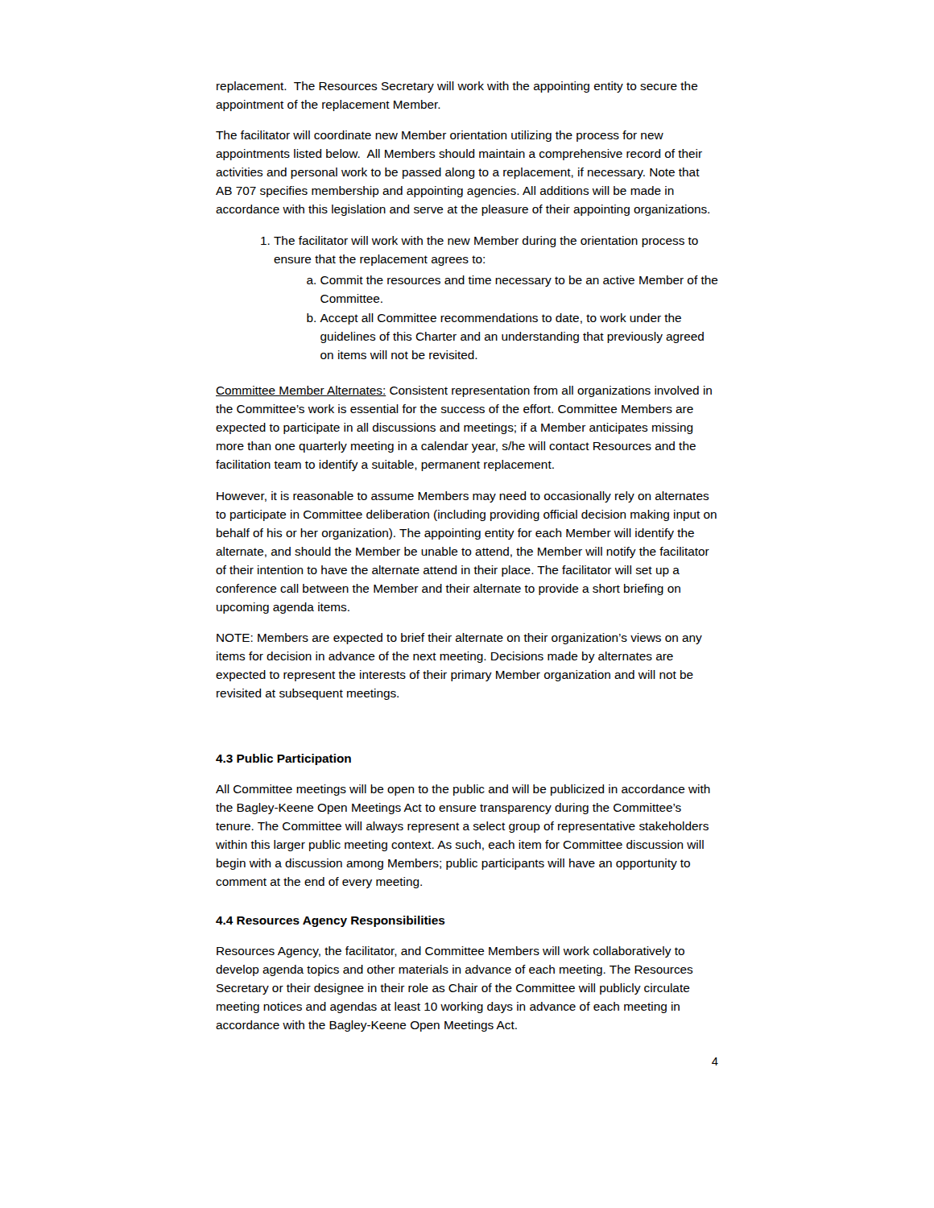replacement. The Resources Secretary will work with the appointing entity to secure the appointment of the replacement Member.
The facilitator will coordinate new Member orientation utilizing the process for new appointments listed below. All Members should maintain a comprehensive record of their activities and personal work to be passed along to a replacement, if necessary. Note that AB 707 specifies membership and appointing agencies. All additions will be made in accordance with this legislation and serve at the pleasure of their appointing organizations.
The facilitator will work with the new Member during the orientation process to ensure that the replacement agrees to:
Commit the resources and time necessary to be an active Member of the Committee.
Accept all Committee recommendations to date, to work under the guidelines of this Charter and an understanding that previously agreed on items will not be revisited.
Committee Member Alternates: Consistent representation from all organizations involved in the Committee’s work is essential for the success of the effort. Committee Members are expected to participate in all discussions and meetings; if a Member anticipates missing more than one quarterly meeting in a calendar year, s/he will contact Resources and the facilitation team to identify a suitable, permanent replacement.
However, it is reasonable to assume Members may need to occasionally rely on alternates to participate in Committee deliberation (including providing official decision making input on behalf of his or her organization). The appointing entity for each Member will identify the alternate, and should the Member be unable to attend, the Member will notify the facilitator of their intention to have the alternate attend in their place. The facilitator will set up a conference call between the Member and their alternate to provide a short briefing on upcoming agenda items.
NOTE: Members are expected to brief their alternate on their organization’s views on any items for decision in advance of the next meeting. Decisions made by alternates are expected to represent the interests of their primary Member organization and will not be revisited at subsequent meetings.
4.3 Public Participation
All Committee meetings will be open to the public and will be publicized in accordance with the Bagley-Keene Open Meetings Act to ensure transparency during the Committee’s tenure. The Committee will always represent a select group of representative stakeholders within this larger public meeting context. As such, each item for Committee discussion will begin with a discussion among Members; public participants will have an opportunity to comment at the end of every meeting.
4.4 Resources Agency Responsibilities
Resources Agency, the facilitator, and Committee Members will work collaboratively to develop agenda topics and other materials in advance of each meeting. The Resources Secretary or their designee in their role as Chair of the Committee will publicly circulate meeting notices and agendas at least 10 working days in advance of each meeting in accordance with the Bagley-Keene Open Meetings Act.
4